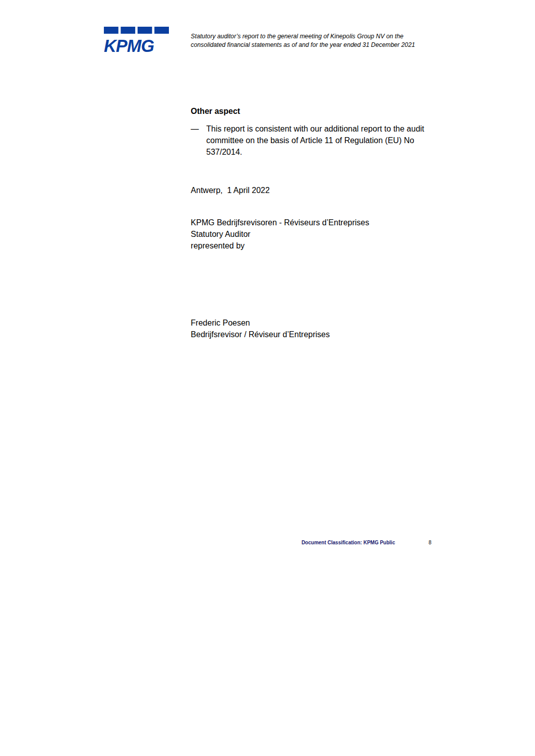KPMG
Statutory auditor’s report to the general meeting of Kinepolis Group NV on the consolidated financial statements as of and for the year ended 31 December 2021
Other aspect
—
This report is consistent with our additional report to the audit committee on the basis of Article 11 of Regulation (EU) No 537/2014.
Antwerp, 1 April 2022
KPMG Bedrijfsrevisoren - Réviseurs d’Entreprises
Statutory Auditor
represented by
Frederic Poesen
Bedrijfsrevisor / Réviseur d’Entreprises
Document Classification: KPMG Public 8